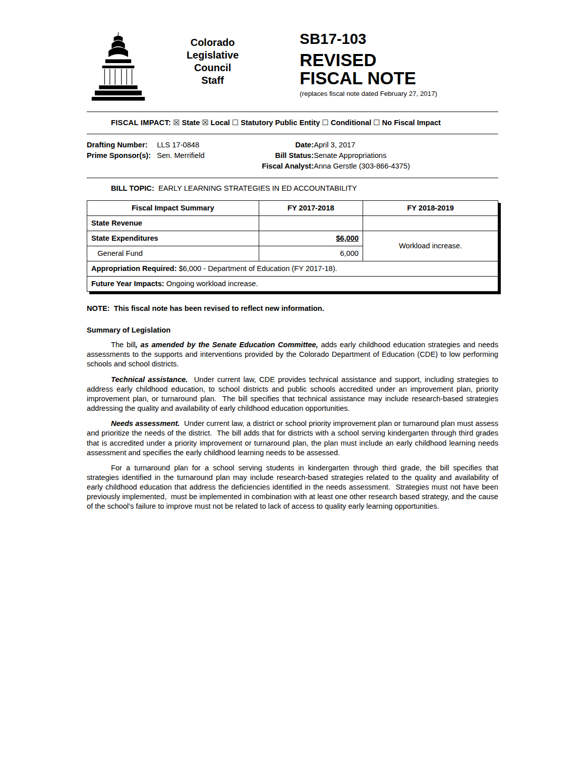Colorado
Legislative
Council
Staff
SB17-103
REVISED
FISCAL NOTE
(replaces fiscal note dated February 27, 2017)
FISCAL IMPACT: ☒ State ☒ Local ☐ Statutory Public Entity ☐ Conditional ☐ No Fiscal Impact
| Drafting Number: | LLS 17-0848 | Date: | April 3, 2017 |
| Prime Sponsor(s): | Sen. Merrifield | Bill Status: | Senate Appropriations |
| | | Fiscal Analyst: | Anna Gerstle (303-866-4375) |
BILL TOPIC: EARLY LEARNING STRATEGIES IN ED ACCOUNTABILITY
| Fiscal Impact Summary | FY 2017-2018 | FY 2018-2019 |
| --- | --- | --- |
| State Revenue | | |
| State Expenditures | $6,000 | Workload increase. |
| General Fund | 6,000 |
| Appropriation Required: $6,000 - Department of Education (FY 2017-18). |
| Future Year Impacts: Ongoing workload increase. |
NOTE: This fiscal note has been revised to reflect new information.
Summary of Legislation
The bill, as amended by the Senate Education Committee, adds early childhood education strategies and needs assessments to the supports and interventions provided by the Colorado Department of Education (CDE) to low performing schools and school districts.
Technical assistance. Under current law, CDE provides technical assistance and support, including strategies to address early childhood education, to school districts and public schools accredited under an improvement plan, priority improvement plan, or turnaround plan. The bill specifies that technical assistance may include research-based strategies addressing the quality and availability of early childhood education opportunities.
Needs assessment. Under current law, a district or school priority improvement plan or turnaround plan must assess and prioritize the needs of the district. The bill adds that for districts with a school serving kindergarten through third grades that is accredited under a priority improvement or turnaround plan, the plan must include an early childhood learning needs assessment and specifies the early childhood learning needs to be assessed.
For a turnaround plan for a school serving students in kindergarten through third grade, the bill specifies that strategies identified in the turnaround plan may include research-based strategies related to the quality and availability of early childhood education that address the deficiencies identified in the needs assessment. Strategies must not have been previously implemented, must be implemented in combination with at least one other research based strategy, and the cause of the school's failure to improve must not be related to lack of access to quality early learning opportunities.